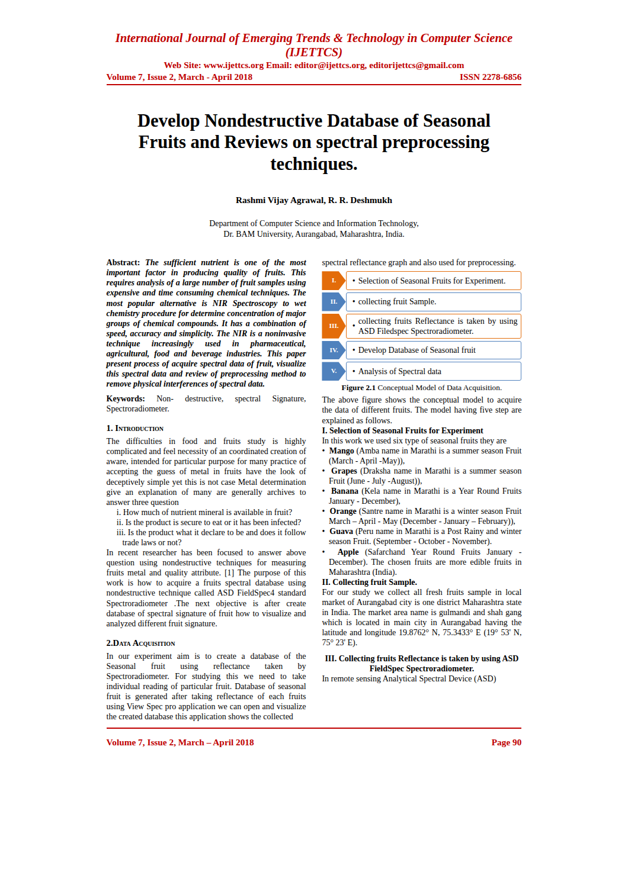International Journal of Emerging Trends & Technology in Computer Science (IJETTCS)
Web Site: www.ijettcs.org Email: editor@ijettcs.org, editorijettcs@gmail.com
Volume 7, Issue 2, March - April 2018 ISSN 2278-6856
Develop Nondestructive Database of Seasonal Fruits and Reviews on spectral preprocessing techniques.
Rashmi Vijay Agrawal, R. R. Deshmukh
Department of Computer Science and Information Technology,
Dr. BAM University, Aurangabad, Maharashtra, India.
Abstract: The sufficient nutrient is one of the most important factor in producing quality of fruits. This requires analysis of a large number of fruit samples using expensive and time consuming chemical techniques. The most popular alternative is NIR Spectroscopy to wet chemistry procedure for determine concentration of major groups of chemical compounds. It has a combination of speed, accuracy and simplicity. The NIR is a noninvasive technique increasingly used in pharmaceutical, agricultural, food and beverage industries. This paper present process of acquire spectral data of fruit, visualize this spectral data and review of preprocessing method to remove physical interferences of spectral data.
Keywords: Non- destructive, spectral Signature, Spectroradiometer.
1. Introduction
The difficulties in food and fruits study is highly complicated and feel necessity of an coordinated creation of aware, intended for particular purpose for many practice of accepting the guess of metal in fruits have the look of deceptively simple yet this is not case Metal determination give an explanation of many are generally archives to answer three question
i. How much of nutrient mineral is available in fruit?
ii. Is the product is secure to eat or it has been infected?
iii. Is the product what it declare to be and does it follow trade laws or not?
In recent researcher has been focused to answer above question using nondestructive techniques for measuring fruits metal and quality attribute. [1] The purpose of this work is how to acquire a fruits spectral database using nondestructive technique called ASD FieldSpec4 standard Spectroradiometer .The next objective is after create database of spectral signature of fruit how to visualize and analyzed different fruit signature.
2. Data Acquisition
In our experiment aim is to create a database of the Seasonal fruit using reflectance taken by Spectroradiometer. For studying this we need to take individual reading of particular fruit. Database of seasonal fruit is generated after taking reflectance of each fruits using View Spec pro application we can open and visualize the created database this application shows the collected
spectral reflectance graph and also used for preprocessing.
I.
•Selection of Seasonal Fruits for Experiment.
II.
•collecting fruit Sample.
III.
•collecting fruits Reflectance is taken by using ASD Filedspec Spectroradiometer.
IV.
•Develop Database of Seasonal fruit
V.
•Analysis of Spectral data
Figure 2.1 Conceptual Model of Data Acquisition.
The above figure shows the conceptual model to acquire the data of different fruits. The model having five step are explained as follows.
I. Selection of Seasonal Fruits for Experiment
In this work we used six type of seasonal fruits they are
• Mango (Amba name in Marathi is a summer season Fruit (March - April -May)),
• Grapes (Draksha name in Marathi is a summer season Fruit (June - July -August)),
• Banana (Kela name in Marathi is a Year Round Fruits January - December),
• Orange (Santre name in Marathi is a winter season Fruit March – April - May (December - January – February)),
• Guava (Peru name in Marathi is a Post Rainy and winter season Fruit. (September - October - November).
• Apple (Safarchand Year Round Fruits January - December). The chosen fruits are more edible fruits in Maharashtra (India).
II. Collecting fruit Sample.
For our study we collect all fresh fruits sample in local market of Aurangabad city is one district Maharashtra state in India. The market area name is gulmandi and shah gang which is located in main city in Aurangabad having the latitude and longitude 19.8762° N, 75.3433° E (19° 53' N, 75° 23' E).
III. Collecting fruits Reflectance is taken by using ASD FieldSpec Spectroradiometer.
In remote sensing Analytical Spectral Device (ASD)
Volume 7, Issue 2, March – April 2018 Page 90